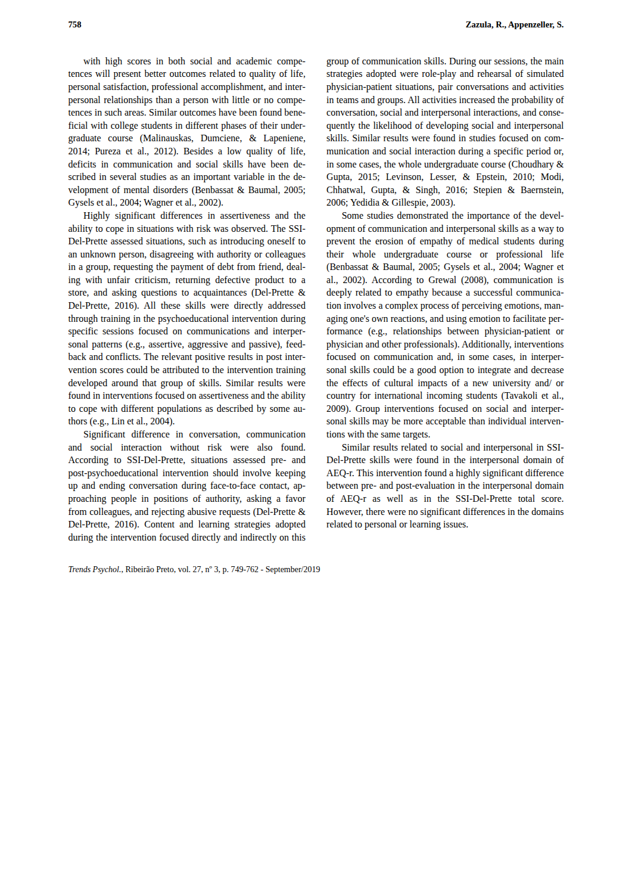758 Zazula, R., Appenzeller, S.
with high scores in both social and academic competences will present better outcomes related to quality of life, personal satisfaction, professional accomplishment, and interpersonal relationships than a person with little or no competences in such areas. Similar outcomes have been found beneficial with college students in different phases of their undergraduate course (Malinauskas, Dumciene, & Lapeniene, 2014; Pureza et al., 2012). Besides a low quality of life, deficits in communication and social skills have been described in several studies as an important variable in the development of mental disorders (Benbassat & Baumal, 2005; Gysels et al., 2004; Wagner et al., 2002).
Highly significant differences in assertiveness and the ability to cope in situations with risk was observed. The SSI-Del-Prette assessed situations, such as introducing oneself to an unknown person, disagreeing with authority or colleagues in a group, requesting the payment of debt from friend, dealing with unfair criticism, returning defective product to a store, and asking questions to acquaintances (Del-Prette & Del-Prette, 2016). All these skills were directly addressed through training in the psychoeducational intervention during specific sessions focused on communications and interpersonal patterns (e.g., assertive, aggressive and passive), feedback and conflicts. The relevant positive results in post intervention scores could be attributed to the intervention training developed around that group of skills. Similar results were found in interventions focused on assertiveness and the ability to cope with different populations as described by some authors (e.g., Lin et al., 2004).
Significant difference in conversation, communication and social interaction without risk were also found. According to SSI-Del-Prette, situations assessed pre- and post-psychoeducational intervention should involve keeping up and ending conversation during face-to-face contact, approaching people in positions of authority, asking a favor from colleagues, and rejecting abusive requests (Del-Prette & Del-Prette, 2016). Content and learning strategies adopted during the intervention focused directly and indirectly on this group of communication skills. During our sessions, the main strategies adopted were role-play and rehearsal of simulated physician-patient situations, pair conversations and activities in teams and groups. All activities increased the probability of conversation, social and interpersonal interactions, and consequently the likelihood of developing social and interpersonal skills. Similar results were found in studies focused on communication and social interaction during a specific period or, in some cases, the whole undergraduate course (Choudhary & Gupta, 2015; Levinson, Lesser, & Epstein, 2010; Modi, Chhatwal, Gupta, & Singh, 2016; Stepien & Baernstein, 2006; Yedidia & Gillespie, 2003).
Some studies demonstrated the importance of the development of communication and interpersonal skills as a way to prevent the erosion of empathy of medical students during their whole undergraduate course or professional life (Benbassat & Baumal, 2005; Gysels et al., 2004; Wagner et al., 2002). According to Grewal (2008), communication is deeply related to empathy because a successful communication involves a complex process of perceiving emotions, managing one's own reactions, and using emotion to facilitate performance (e.g., relationships between physician-patient or physician and other professionals). Additionally, interventions focused on communication and, in some cases, in interpersonal skills could be a good option to integrate and decrease the effects of cultural impacts of a new university and/ or country for international incoming students (Tavakoli et al., 2009). Group interventions focused on social and interpersonal skills may be more acceptable than individual interventions with the same targets.
Similar results related to social and interpersonal in SSI-Del-Prette skills were found in the interpersonal domain of AEQ-r. This intervention found a highly significant difference between pre- and post-evaluation in the interpersonal domain of AEQ-r as well as in the SSI-Del-Prette total score. However, there were no significant differences in the domains related to personal or learning issues.
Trends Psychol., Ribeirão Preto, vol. 27, nº 3, p. 749-762 - September/2019